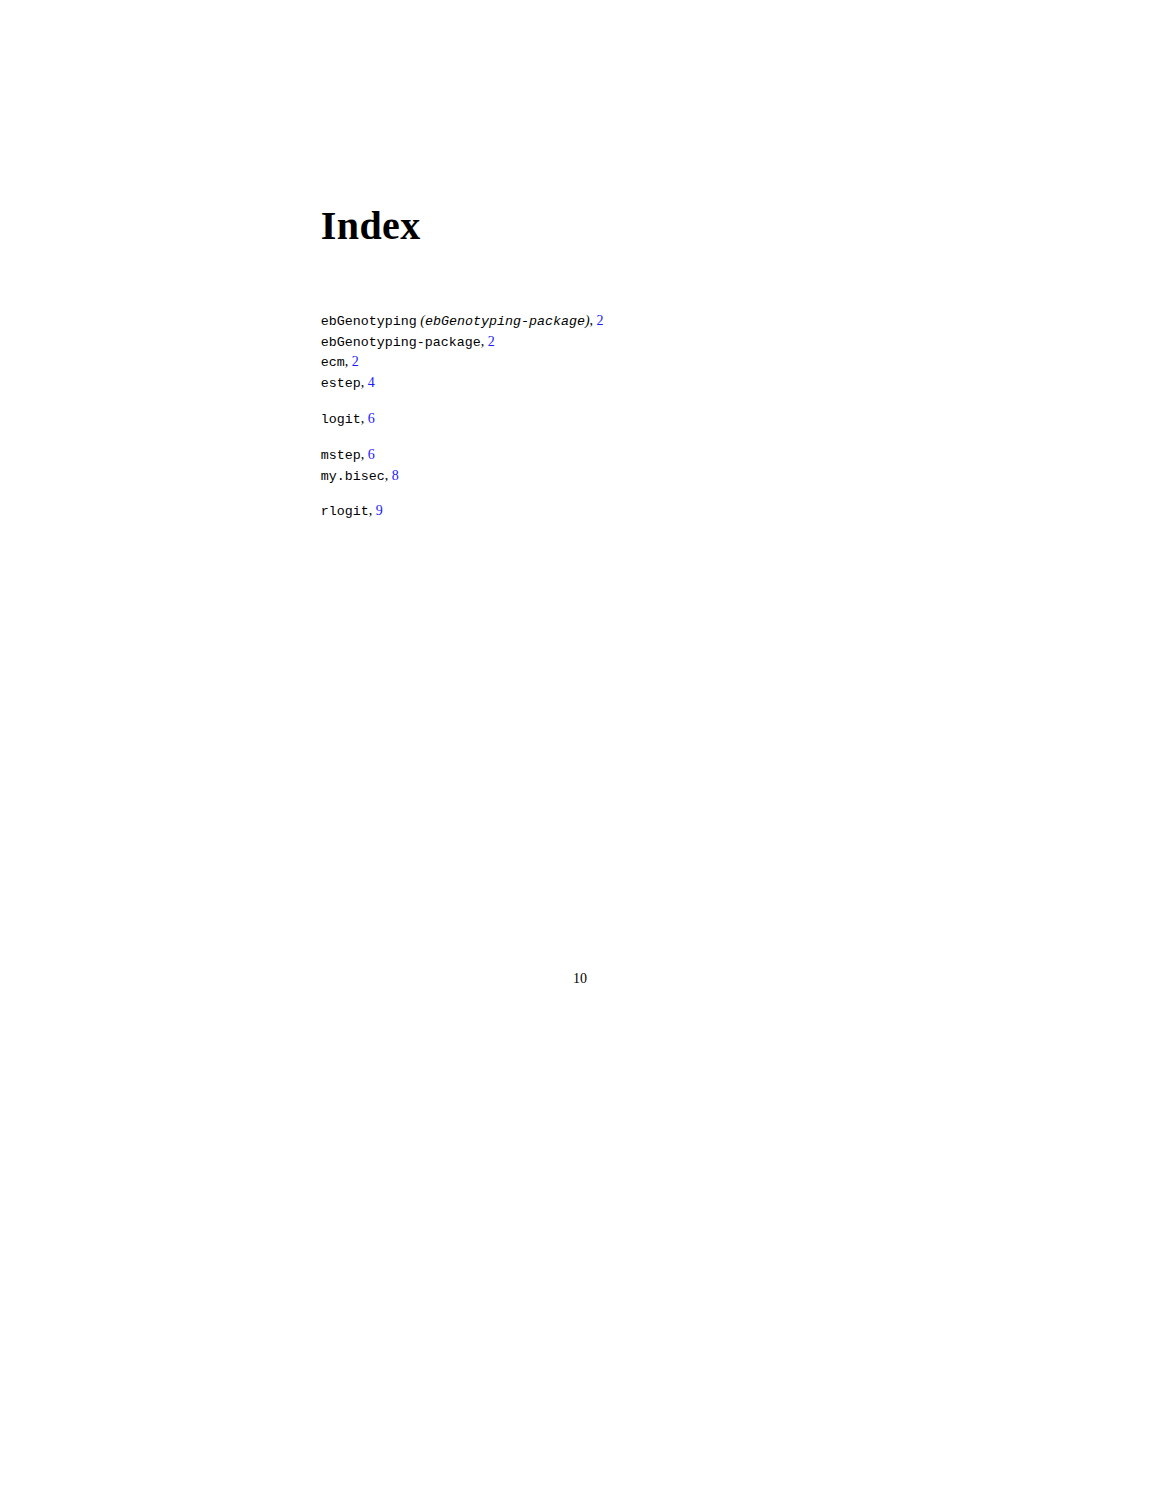Index
ebGenotyping (ebGenotyping-package), 2
ebGenotyping-package, 2
ecm, 2
estep, 4
logit, 6
mstep, 6
my.bisec, 8
rlogit, 9
10